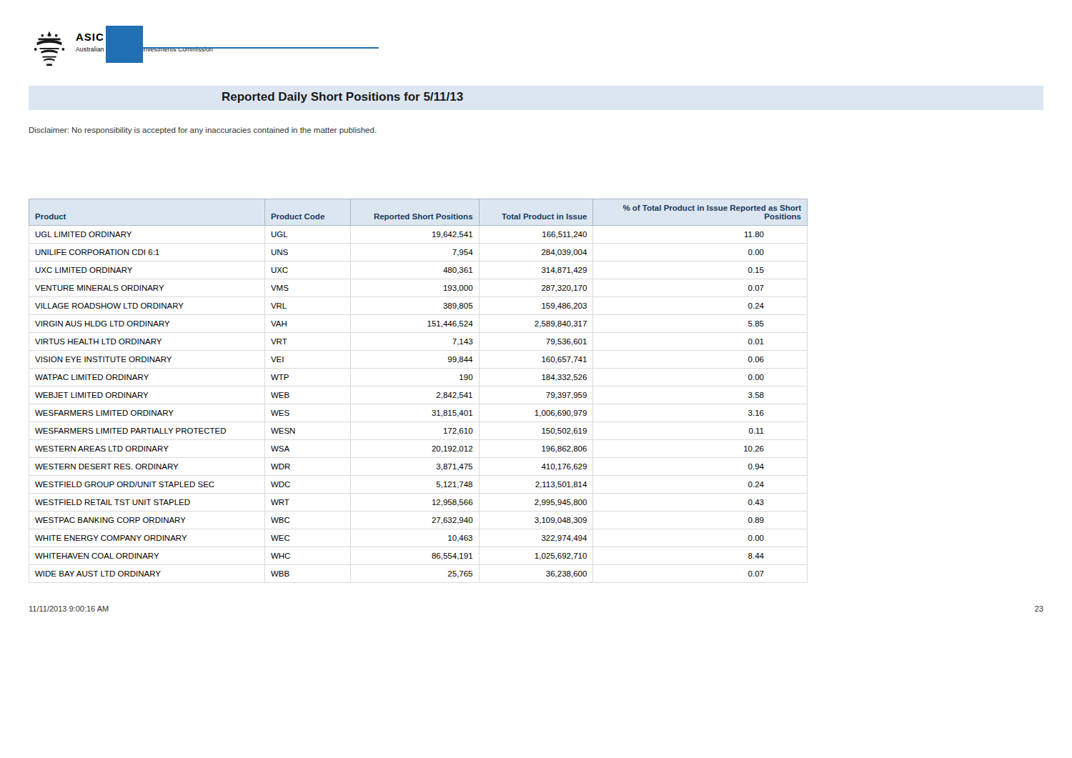ASIC
Australian Securities & Investments Commission
Reported Daily Short Positions for 5/11/13
Disclaimer: No responsibility is accepted for any inaccuracies contained in the matter published.
| Product | Product Code | Reported Short Positions | Total Product in Issue | % of Total Product in Issue Reported as Short Positions |
| --- | --- | --- | --- | --- |
| UGL LIMITED ORDINARY | UGL | 19,642,541 | 166,511,240 | 11.80 |
| UNILIFE CORPORATION CDI 6:1 | UNS | 7,954 | 284,039,004 | 0.00 |
| UXC LIMITED ORDINARY | UXC | 480,361 | 314,871,429 | 0.15 |
| VENTURE MINERALS ORDINARY | VMS | 193,000 | 287,320,170 | 0.07 |
| VILLAGE ROADSHOW LTD ORDINARY | VRL | 389,805 | 159,486,203 | 0.24 |
| VIRGIN AUS HLDG LTD ORDINARY | VAH | 151,446,524 | 2,589,840,317 | 5.85 |
| VIRTUS HEALTH LTD ORDINARY | VRT | 7,143 | 79,536,601 | 0.01 |
| VISION EYE INSTITUTE ORDINARY | VEI | 99,844 | 160,657,741 | 0.06 |
| WATPAC LIMITED ORDINARY | WTP | 190 | 184,332,526 | 0.00 |
| WEBJET LIMITED ORDINARY | WEB | 2,842,541 | 79,397,959 | 3.58 |
| WESFARMERS LIMITED ORDINARY | WES | 31,815,401 | 1,006,690,979 | 3.16 |
| WESFARMERS LIMITED PARTIALLY PROTECTED | WESN | 172,610 | 150,502,619 | 0.11 |
| WESTERN AREAS LTD ORDINARY | WSA | 20,192,012 | 196,862,806 | 10.26 |
| WESTERN DESERT RES. ORDINARY | WDR | 3,871,475 | 410,176,629 | 0.94 |
| WESTFIELD GROUP ORD/UNIT STAPLED SEC | WDC | 5,121,748 | 2,113,501,814 | 0.24 |
| WESTFIELD RETAIL TST UNIT STAPLED | WRT | 12,958,566 | 2,995,945,800 | 0.43 |
| WESTPAC BANKING CORP ORDINARY | WBC | 27,632,940 | 3,109,048,309 | 0.89 |
| WHITE ENERGY COMPANY ORDINARY | WEC | 10,463 | 322,974,494 | 0.00 |
| WHITEHAVEN COAL ORDINARY | WHC | 86,554,191 | 1,025,692,710 | 8.44 |
| WIDE BAY AUST LTD ORDINARY | WBB | 25,765 | 36,238,600 | 0.07 |
11/11/2013 9:00:16 AM 23